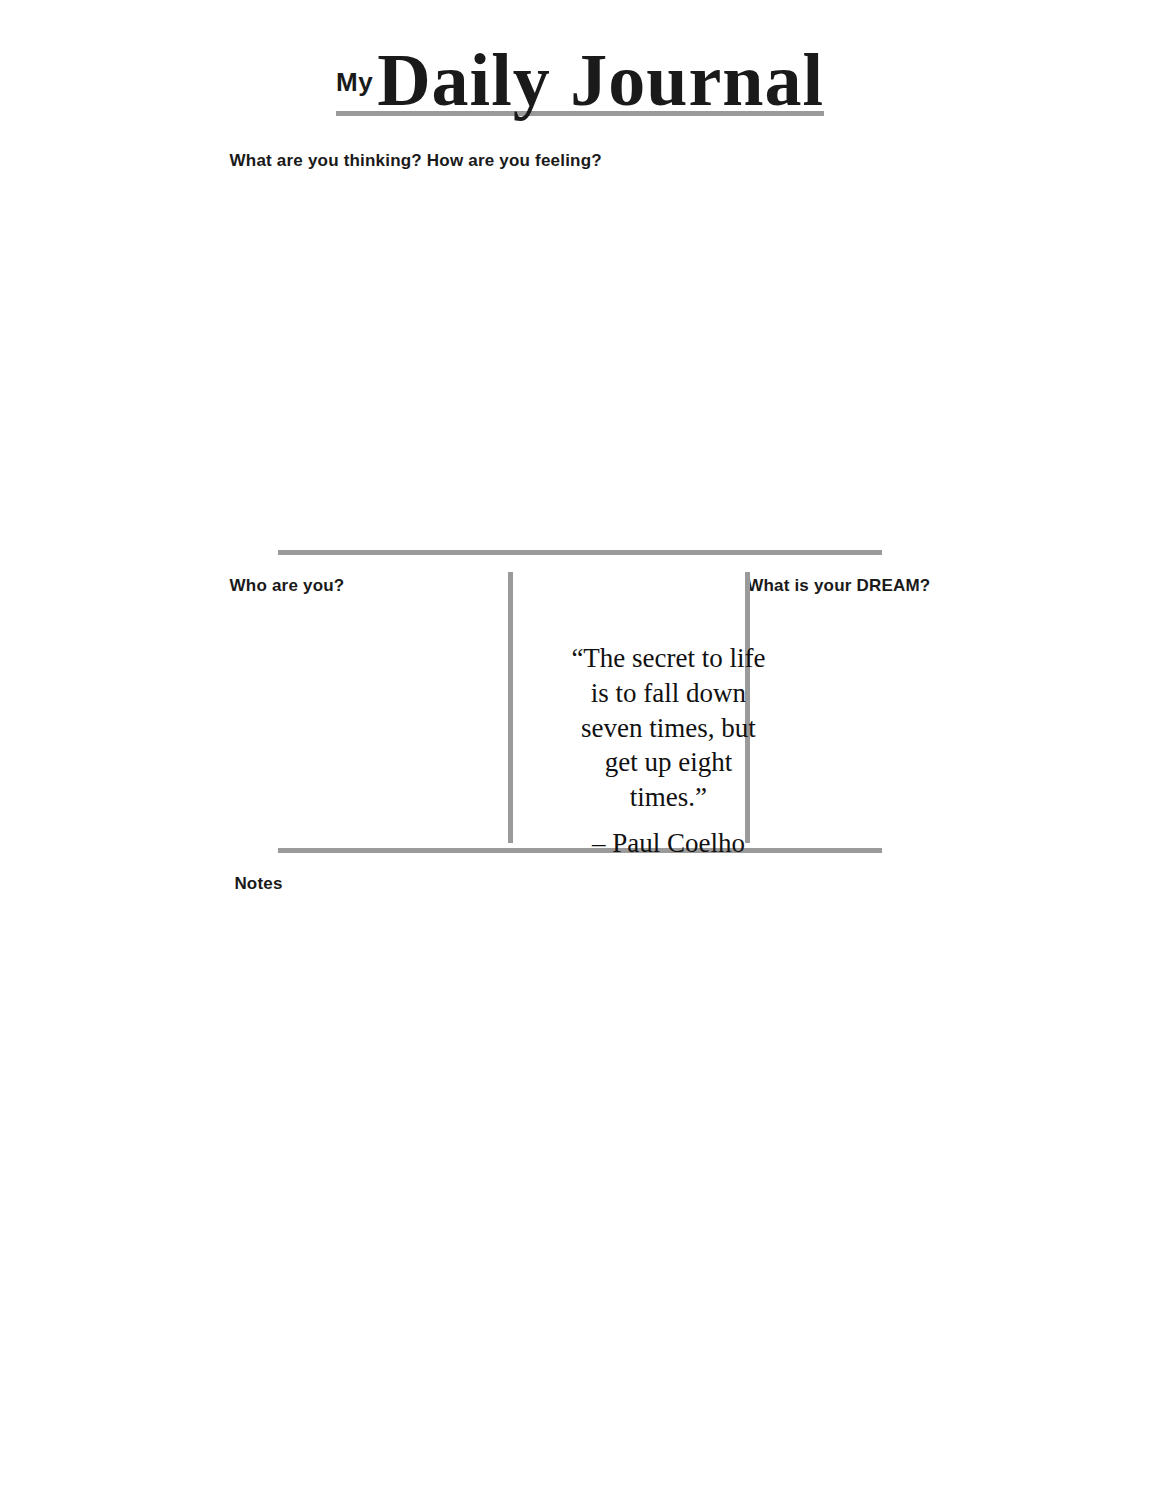My Daily Journal
What are you thinking? How are you feeling?
Who are you?
What is your DREAM?
“The secret to life is to fall down seven times, but get up eight times.” – Paul Coelho
Notes